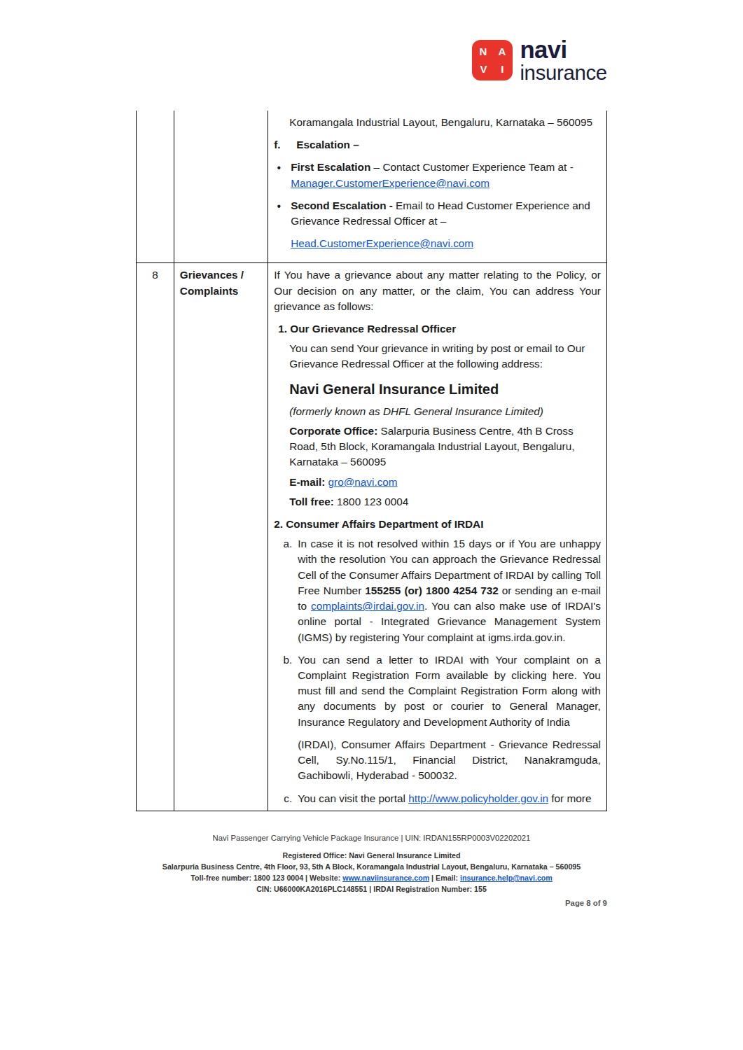N A V I
navi
insurance
| | | Koramangala Industrial Layout, Bengaluru, Karnataka – 560095 f. Escalation – • First Escalation – Contact Customer Experience Team at - Manager.CustomerExperience@navi.com • Second Escalation - Email to Head Customer Experience and Grievance Redressal Officer at – Head.CustomerExperience@navi.com |
| 8 | Grievances / Complaints | If You have a grievance about any matter relating to the Policy, or Our decision on any matter, or the claim, You can address Your grievance as follows: 1. Our Grievance Redressal Officer You can send Your grievance in writing by post or email to Our Grievance Redressal Officer at the following address: Navi General Insurance Limited (formerly known as DHFL General Insurance Limited) Corporate Office: Salarpuria Business Centre, 4th B Cross Road, 5th Block, Koramangala Industrial Layout, Bengaluru, Karnataka – 560095 E-mail: gro@navi.com Toll free: 1800 123 0004 2. Consumer Affairs Department of IRDAI a. In case it is not resolved within 15 days or if You are unhappy with the resolution You can approach the Grievance Redressal Cell of the Consumer Affairs Department of IRDAI by calling Toll Free Number 155255 (or) 1800 4254 732 or sending an e-mail to complaints@irdai.gov.in . You can also make use of IRDAI's online portal - Integrated Grievance Management System (IGMS) by registering Your complaint at igms.irda.gov.in. b. You can send a letter to IRDAI with Your complaint on a Complaint Registration Form available by clicking here. You must fill and send the Complaint Registration Form along with any documents by post or courier to General Manager, Insurance Regulatory and Development Authority of India (IRDAI), Consumer Affairs Department - Grievance Redressal Cell, Sy.No.115/1, Financial District, Nanakramguda, Gachibowli, Hyderabad - 500032. c. You can visit the portal http://www.policyholder.gov.in for more |
Navi Passenger Carrying Vehicle Package Insurance | UIN: IRDAN155RP0003V02202021
Registered Office: Navi General Insurance Limited
Salarpuria Business Centre, 4th Floor, 93, 5th A Block, Koramangala Industrial Layout, Bengaluru, Karnataka – 560095
Toll-free number: 1800 123 0004 | Website: www.naviinsurance.com | Email: insurance.help@navi.com
CIN: U66000KA2016PLC148551 | IRDAI Registration Number: 155
Page 8 of 9